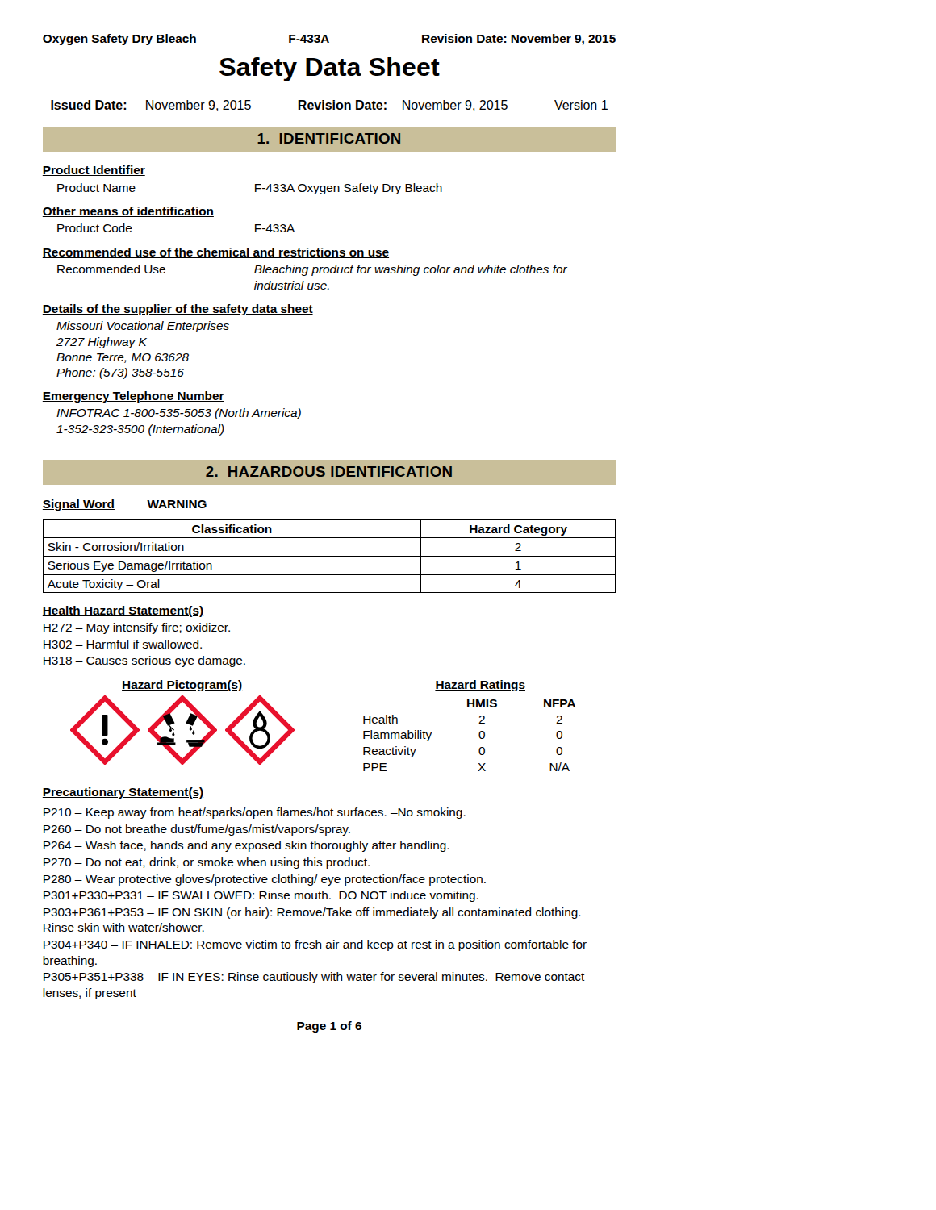Oxygen Safety Dry Bleach
F-433A
Revision Date: November 9, 2015
Safety Data Sheet
Issued Date: November 9, 2015
Revision Date: November 9, 2015
Version 1
1. IDENTIFICATION
Product Identifier
Product Name
F-433A Oxygen Safety Dry Bleach
Other means of identification
Product Code
F-433A
Recommended use of the chemical and restrictions on use
Recommended Use
Bleaching product for washing color and white clothes for industrial use.
Details of the supplier of the safety data sheet
Missouri Vocational Enterprises
2727 Highway K
Bonne Terre, MO 63628
Phone: (573) 358-5516
Emergency Telephone Number
INFOTRAC 1-800-535-5053 (North America)
1-352-323-3500 (International)
2. HAZARDOUS IDENTIFICATION
Signal Word
WARNING
| Classification | Hazard Category |
| --- | --- |
| Skin - Corrosion/Irritation | 2 |
| Serious Eye Damage/Irritation | 1 |
| Acute Toxicity – Oral | 4 |
Health Hazard Statement(s)
H272 – May intensify fire; oxidizer.
H302 – Harmful if swallowed.
H318 – Causes serious eye damage.
Hazard Pictogram(s)
Hazard Ratings
| | HMIS | NFPA |
| --- | --- | --- |
| Health | 2 | 2 |
| Flammability | 0 | 0 |
| Reactivity | 0 | 0 |
| PPE | X | N/A |
Precautionary Statement(s)
P210 – Keep away from heat/sparks/open flames/hot surfaces. –No smoking.
P260 – Do not breathe dust/fume/gas/mist/vapors/spray.
P264 – Wash face, hands and any exposed skin thoroughly after handling.
P270 – Do not eat, drink, or smoke when using this product.
P280 – Wear protective gloves/protective clothing/ eye protection/face protection.
P301+P330+P331 – IF SWALLOWED: Rinse mouth. DO NOT induce vomiting.
P303+P361+P353 – IF ON SKIN (or hair): Remove/Take off immediately all contaminated clothing. Rinse skin with water/shower.
P304+P340 – IF INHALED: Remove victim to fresh air and keep at rest in a position comfortable for breathing.
P305+P351+P338 – IF IN EYES: Rinse cautiously with water for several minutes. Remove contact lenses, if present
Page 1 of 6